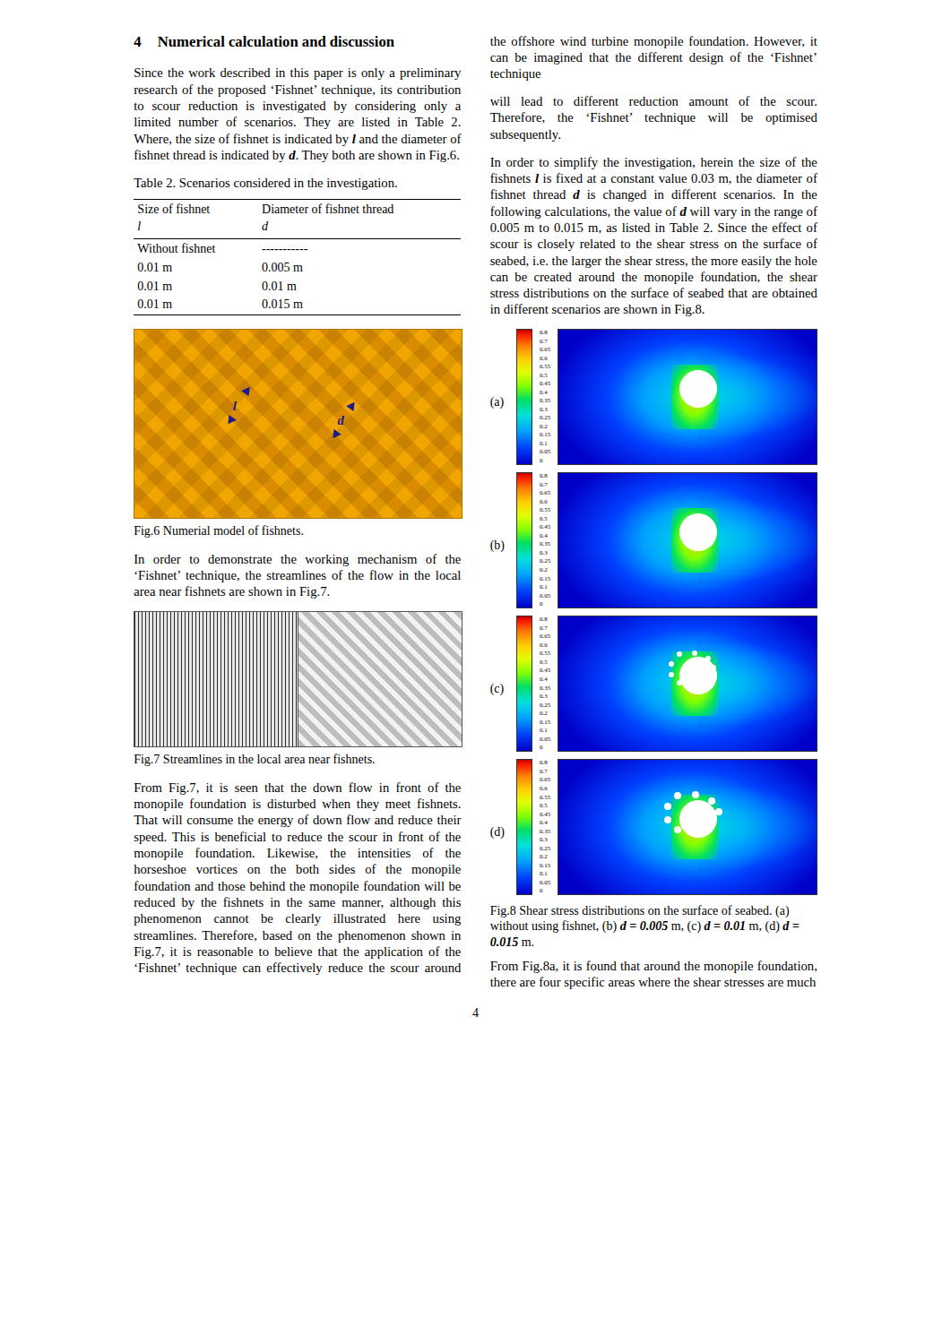4 Numerical calculation and discussion
Since the work described in this paper is only a preliminary research of the proposed ‘Fishnet’ technique, its contribution to scour reduction is investigated by considering only a limited number of scenarios. They are listed in Table 2. Where, the size of fishnet is indicated by l and the diameter of fishnet thread is indicated by d. They both are shown in Fig.6.
Table 2. Scenarios considered in the investigation.
| Size of fishnet | Diameter of fishnet thread |
| --- | --- |
| l | d |
| Without fishnet | ----------- |
| 0.01 m | 0.005 m |
| 0.01 m | 0.01 m |
| 0.01 m | 0.015 m |
l d
Fig.6 Numerial model of fishnets.
In order to demonstrate the working mechanism of the ‘Fishnet’ technique, the streamlines of the flow in the local area near fishnets are shown in Fig.7.
Fig.7 Streamlines in the local area near fishnets.
From Fig.7, it is seen that the down flow in front of the monopile foundation is disturbed when they meet fishnets. That will consume the energy of down flow and reduce their speed. This is beneficial to reduce the scour in front of the monopile foundation. Likewise, the intensities of the horseshoe vortices on the both sides of the monopile foundation and those behind the monopile foundation will be reduced by the fishnets in the same manner, although this phenomenon cannot be clearly illustrated here using streamlines. Therefore, based on the phenomenon shown in Fig.7, it is reasonable to believe that the application of the ‘Fishnet’ technique can effectively reduce the scour around the offshore wind turbine monopile foundation. However, it can be imagined that the different design of the ‘Fishnet’ technique
will lead to different reduction amount of the scour. Therefore, the ‘Fishnet’ technique will be optimised subsequently.
In order to simplify the investigation, herein the size of the fishnets l is fixed at a constant value 0.03 m, the diameter of fishnet thread d is changed in different scenarios. In the following calculations, the value of d will vary in the range of 0.005 m to 0.015 m, as listed in Table 2. Since the effect of scour is closely related to the shear stress on the surface of seabed, i.e. the larger the shear stress, the more easily the hole can be created around the monopile foundation, the shear stress distributions on the surface of seabed that are obtained in different scenarios are shown in Fig.8.
(a)
0.80.70.650.60.550.50.450.40.350.30.250.20.150.10.050
(b)
0.80.70.650.60.550.50.450.40.350.30.250.20.150.10.050
(c)
0.80.70.650.60.550.50.450.40.350.30.250.20.150.10.050
(d)
0.80.70.650.60.550.50.450.40.350.30.250.20.150.10.050
Fig.8 Shear stress distributions on the surface of seabed. (a) without using fishnet, (b) d = 0.005 m, (c) d = 0.01 m, (d) d = 0.015 m.
From Fig.8a, it is found that around the monopile foundation, there are four specific areas where the shear stresses are much
4